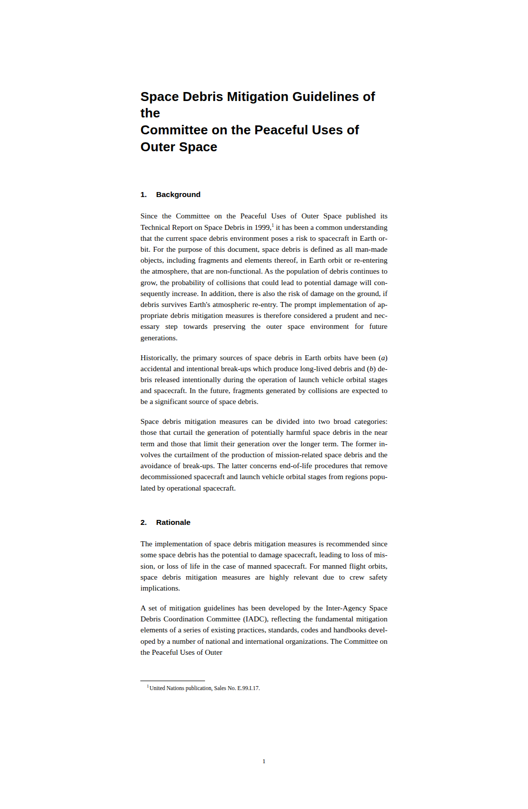Space Debris Mitigation Guidelines of the
Committee on the Peaceful Uses of Outer Space
1. Background
Since the Committee on the Peaceful Uses of Outer Space published its Technical Report on Space Debris in 1999,1 it has been a common understanding that the current space debris environment poses a risk to spacecraft in Earth orbit. For the purpose of this document, space debris is defined as all man-made objects, including fragments and elements thereof, in Earth orbit or re-entering the atmosphere, that are non-functional. As the population of debris continues to grow, the probability of collisions that could lead to potential damage will consequently increase. In addition, there is also the risk of damage on the ground, if debris survives Earth's atmospheric re-entry. The prompt implementation of appropriate debris mitigation measures is therefore considered a prudent and necessary step towards preserving the outer space environment for future generations.
Historically, the primary sources of space debris in Earth orbits have been (a) accidental and intentional break-ups which produce long-lived debris and (b) debris released intentionally during the operation of launch vehicle orbital stages and spacecraft. In the future, fragments generated by collisions are expected to be a significant source of space debris.
Space debris mitigation measures can be divided into two broad categories: those that curtail the generation of potentially harmful space debris in the near term and those that limit their generation over the longer term. The former involves the curtailment of the production of mission-related space debris and the avoidance of break-ups. The latter concerns end-of-life procedures that remove decommissioned spacecraft and launch vehicle orbital stages from regions populated by operational spacecraft.
2. Rationale
The implementation of space debris mitigation measures is recommended since some space debris has the potential to damage spacecraft, leading to loss of mission, or loss of life in the case of manned spacecraft. For manned flight orbits, space debris mitigation measures are highly relevant due to crew safety implications.
A set of mitigation guidelines has been developed by the Inter-Agency Space Debris Coordination Committee (IADC), reflecting the fundamental mitigation elements of a series of existing practices, standards, codes and handbooks developed by a number of national and international organizations. The Committee on the Peaceful Uses of Outer
1United Nations publication, Sales No. E.99.I.17.
1